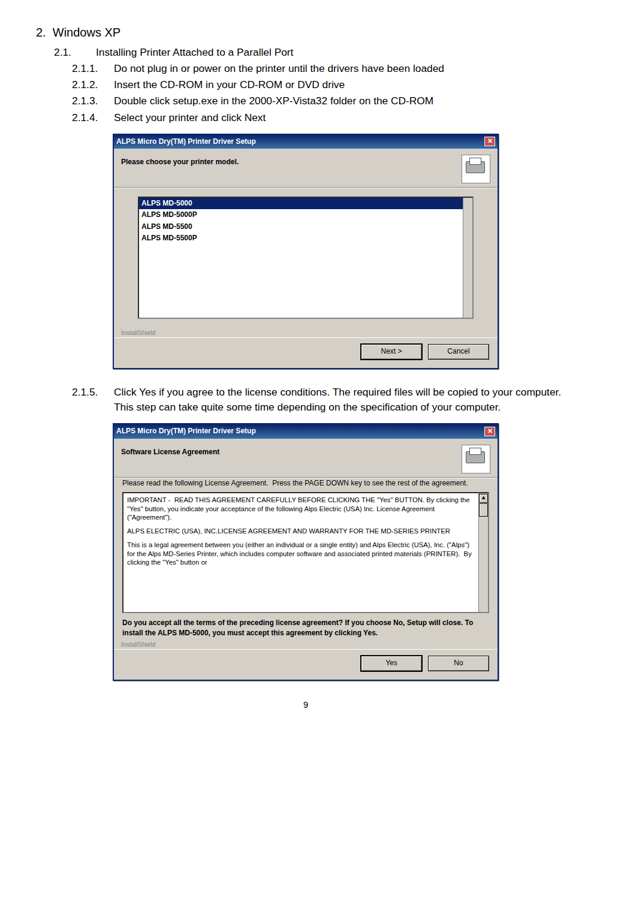2. Windows XP
2.1.
Installing Printer Attached to a Parallel Port
2.1.1.
Do not plug in or power on the printer until the drivers have been loaded
2.1.2.
Insert the CD-ROM in your CD-ROM or DVD drive
2.1.3.
Double click setup.exe in the 2000-XP-Vista32 folder on the CD-ROM
2.1.4.
Select your printer and click Next
ALPS Micro Dry(TM) Printer Driver Setup ✕
Please choose your printer model.
ALPS MD-5000
ALPS MD-5000P
ALPS MD-5500
ALPS MD-5500P
InstallShield
Next >
Cancel
2.1.5.
Click Yes if you agree to the license conditions. The required files will be copied to your computer. This step can take quite some time depending on the specification of your computer.
ALPS Micro Dry(TM) Printer Driver Setup ✕
Software License Agreement
Please read the following License Agreement. Press the PAGE DOWN key to see the rest of the agreement.
▲
IMPORTANT - READ THIS AGREEMENT CAREFULLY BEFORE CLICKING THE "Yes" BUTTON. By clicking the "Yes" button, you indicate your acceptance of the following Alps Electric (USA) Inc. License Agreement ("Agreement").
ALPS ELECTRIC (USA), INC.LICENSE AGREEMENT AND WARRANTY FOR THE MD-SERIES PRINTER
This is a legal agreement between you (either an individual or a single entity) and Alps Electric (USA), Inc. ("Alps") for the Alps MD-Series Printer, which includes computer software and associated printed materials (PRINTER). By clicking the "Yes" button or
Do you accept all the terms of the preceding license agreement? If you choose No, Setup will close. To install the ALPS MD-5000, you must accept this agreement by clicking Yes.
InstallShield
Yes
No
9